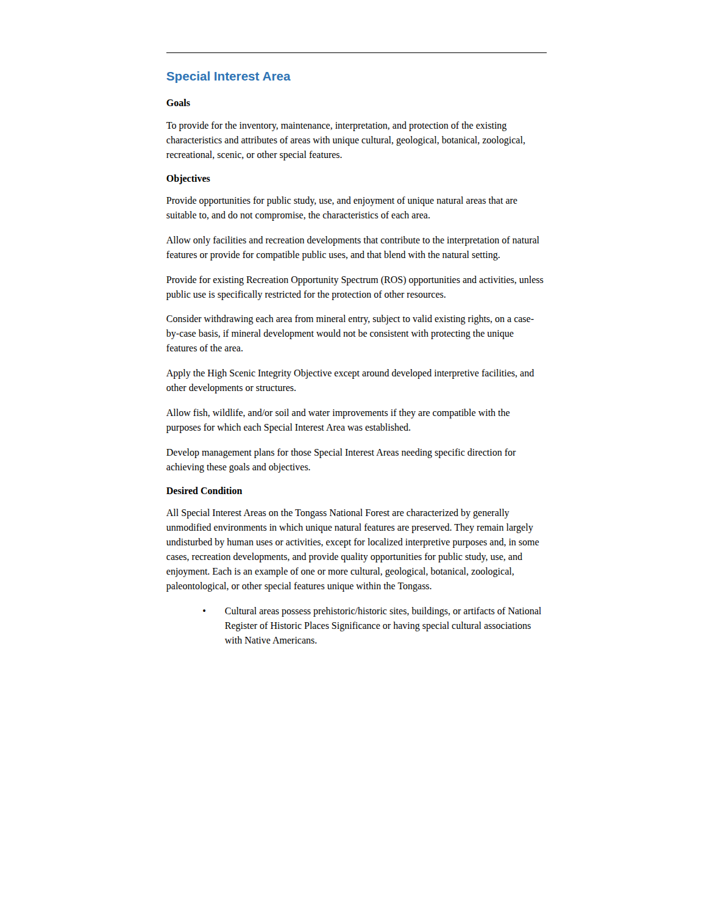Special Interest Area
Goals
To provide for the inventory, maintenance, interpretation, and protection of the existing characteristics and attributes of areas with unique cultural, geological, botanical, zoological, recreational, scenic, or other special features.
Objectives
Provide opportunities for public study, use, and enjoyment of unique natural areas that are suitable to, and do not compromise, the characteristics of each area.
Allow only facilities and recreation developments that contribute to the interpretation of natural features or provide for compatible public uses, and that blend with the natural setting.
Provide for existing Recreation Opportunity Spectrum (ROS) opportunities and activities, unless public use is specifically restricted for the protection of other resources.
Consider withdrawing each area from mineral entry, subject to valid existing rights, on a case-by-case basis, if mineral development would not be consistent with protecting the unique features of the area.
Apply the High Scenic Integrity Objective except around developed interpretive facilities, and other developments or structures.
Allow fish, wildlife, and/or soil and water improvements if they are compatible with the purposes for which each Special Interest Area was established.
Develop management plans for those Special Interest Areas needing specific direction for achieving these goals and objectives.
Desired Condition
All Special Interest Areas on the Tongass National Forest are characterized by generally unmodified environments in which unique natural features are preserved. They remain largely undisturbed by human uses or activities, except for localized interpretive purposes and, in some cases, recreation developments, and provide quality opportunities for public study, use, and enjoyment. Each is an example of one or more cultural, geological, botanical, zoological, paleontological, or other special features unique within the Tongass.
Cultural areas possess prehistoric/historic sites, buildings, or artifacts of National Register of Historic Places Significance or having special cultural associations with Native Americans.